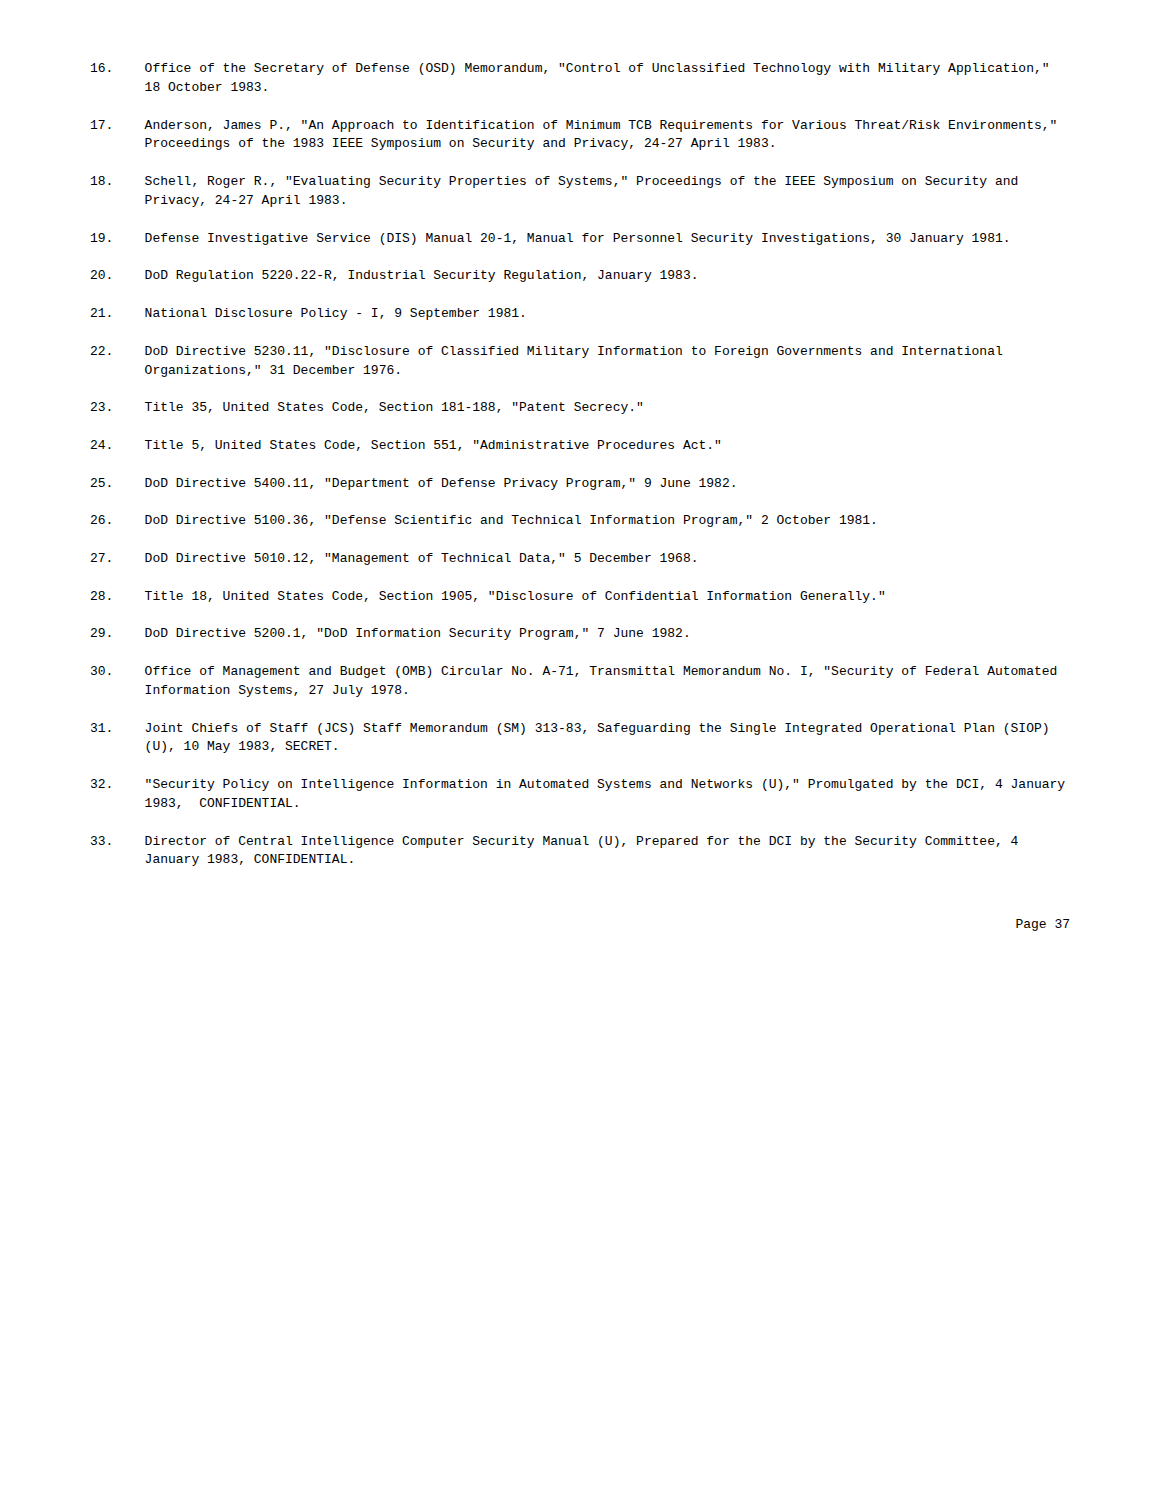16. Office of the Secretary of Defense (OSD) Memorandum, "Control of Unclassified Technology with Military Application," 18 October 1983.
17. Anderson, James P., "An Approach to Identification of Minimum TCB Requirements for Various Threat/Risk Environments," Proceedings of the 1983 IEEE Symposium on Security and Privacy, 24-27 April 1983.
18. Schell, Roger R., "Evaluating Security Properties of Systems," Proceedings of the IEEE Symposium on Security and Privacy, 24-27 April 1983.
19. Defense Investigative Service (DIS) Manual 20-1, Manual for Personnel Security Investigations, 30 January 1981.
20. DoD Regulation 5220.22-R, Industrial Security Regulation, January 1983.
21. National Disclosure Policy - I, 9 September 1981.
22. DoD Directive 5230.11, "Disclosure of Classified Military Information to Foreign Governments and International Organizations," 31 December 1976.
23. Title 35, United States Code, Section 181-188, "Patent Secrecy."
24. Title 5, United States Code, Section 551, "Administrative Procedures Act."
25. DoD Directive 5400.11, "Department of Defense Privacy Program," 9 June 1982.
26. DoD Directive 5100.36, "Defense Scientific and Technical Information Program," 2 October 1981.
27. DoD Directive 5010.12, "Management of Technical Data," 5 December 1968.
28. Title 18, United States Code, Section 1905, "Disclosure of Confidential Information Generally."
29. DoD Directive 5200.1, "DoD Information Security Program," 7 June 1982.
30. Office of Management and Budget (OMB) Circular No. A-71, Transmittal Memorandum No. I, "Security of Federal Automated Information Systems, 27 July 1978.
31. Joint Chiefs of Staff (JCS) Staff Memorandum (SM) 313-83, Safeguarding the Single Integrated Operational Plan (SIOP) (U), 10 May 1983, SECRET.
32."Security Policy on Intelligence Information in Automated Systems and Networks (U)," Promulgated by the DCI, 4 January 1983, CONFIDENTIAL.
33. Director of Central Intelligence Computer Security Manual (U), Prepared for the DCI by the Security Committee, 4 January 1983, CONFIDENTIAL.
Page 37